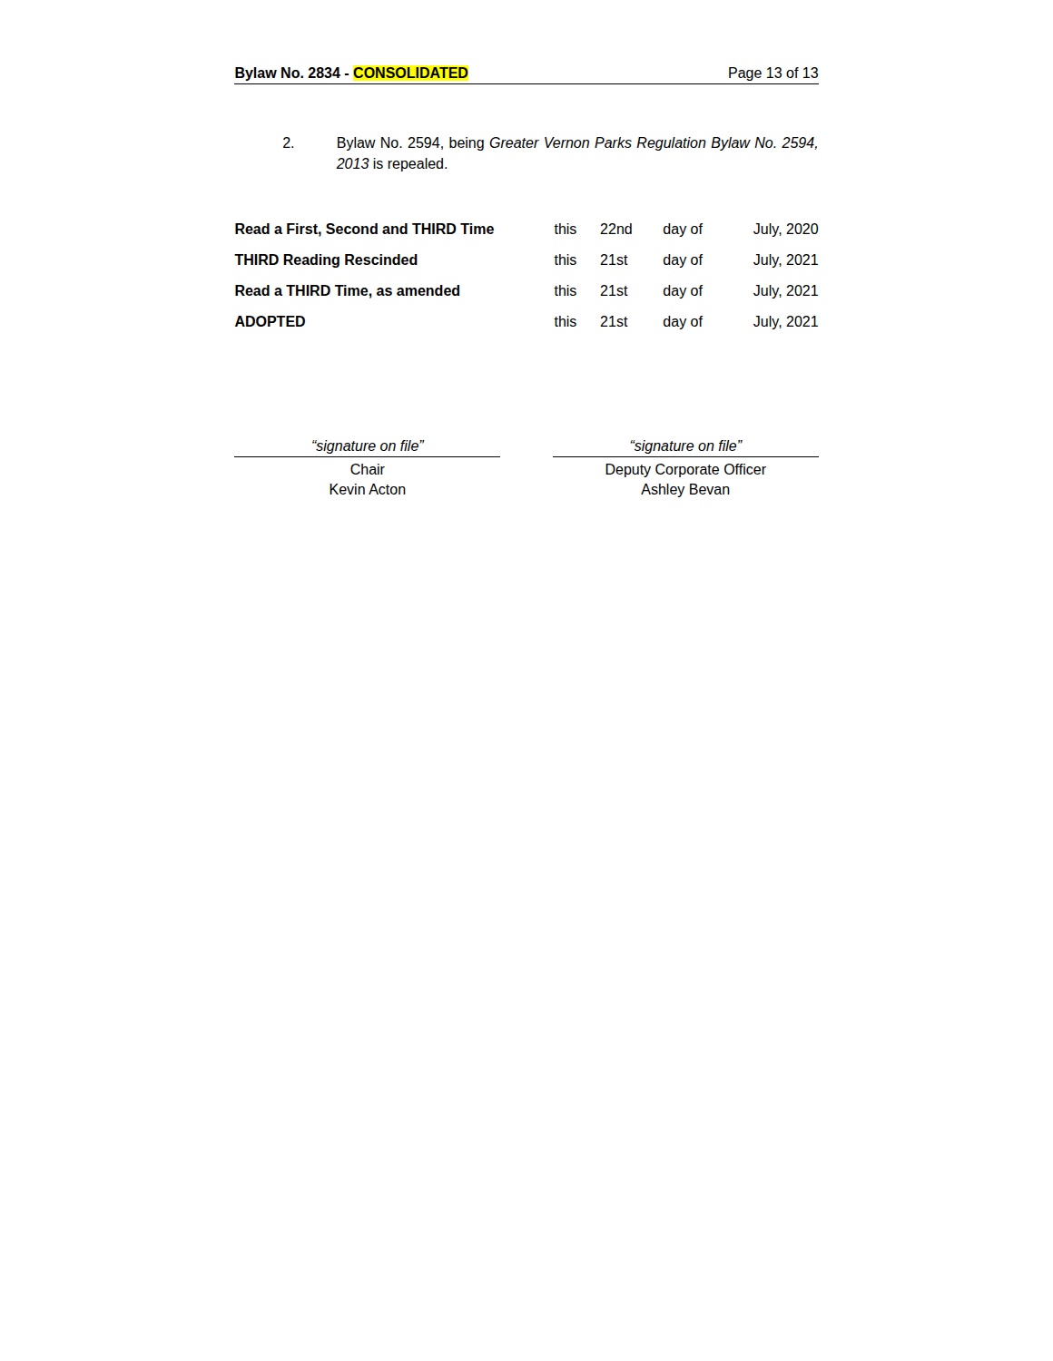Bylaw No. 2834 - CONSOLIDATED
Page 13 of 13
2.
Bylaw No. 2594, being Greater Vernon Parks Regulation Bylaw No. 2594, 2013 is repealed.
| Read a First, Second and THIRD Time | this | 22nd | day of | July, 2020 |
| THIRD Reading Rescinded | this | 21st | day of | July, 2021 |
| Read a THIRD Time, as amended | this | 21st | day of | July, 2021 |
| ADOPTED | this | 21st | day of | July, 2021 |
“signature on file”
Chair
Kevin Acton
“signature on file”
Deputy Corporate Officer
Ashley Bevan